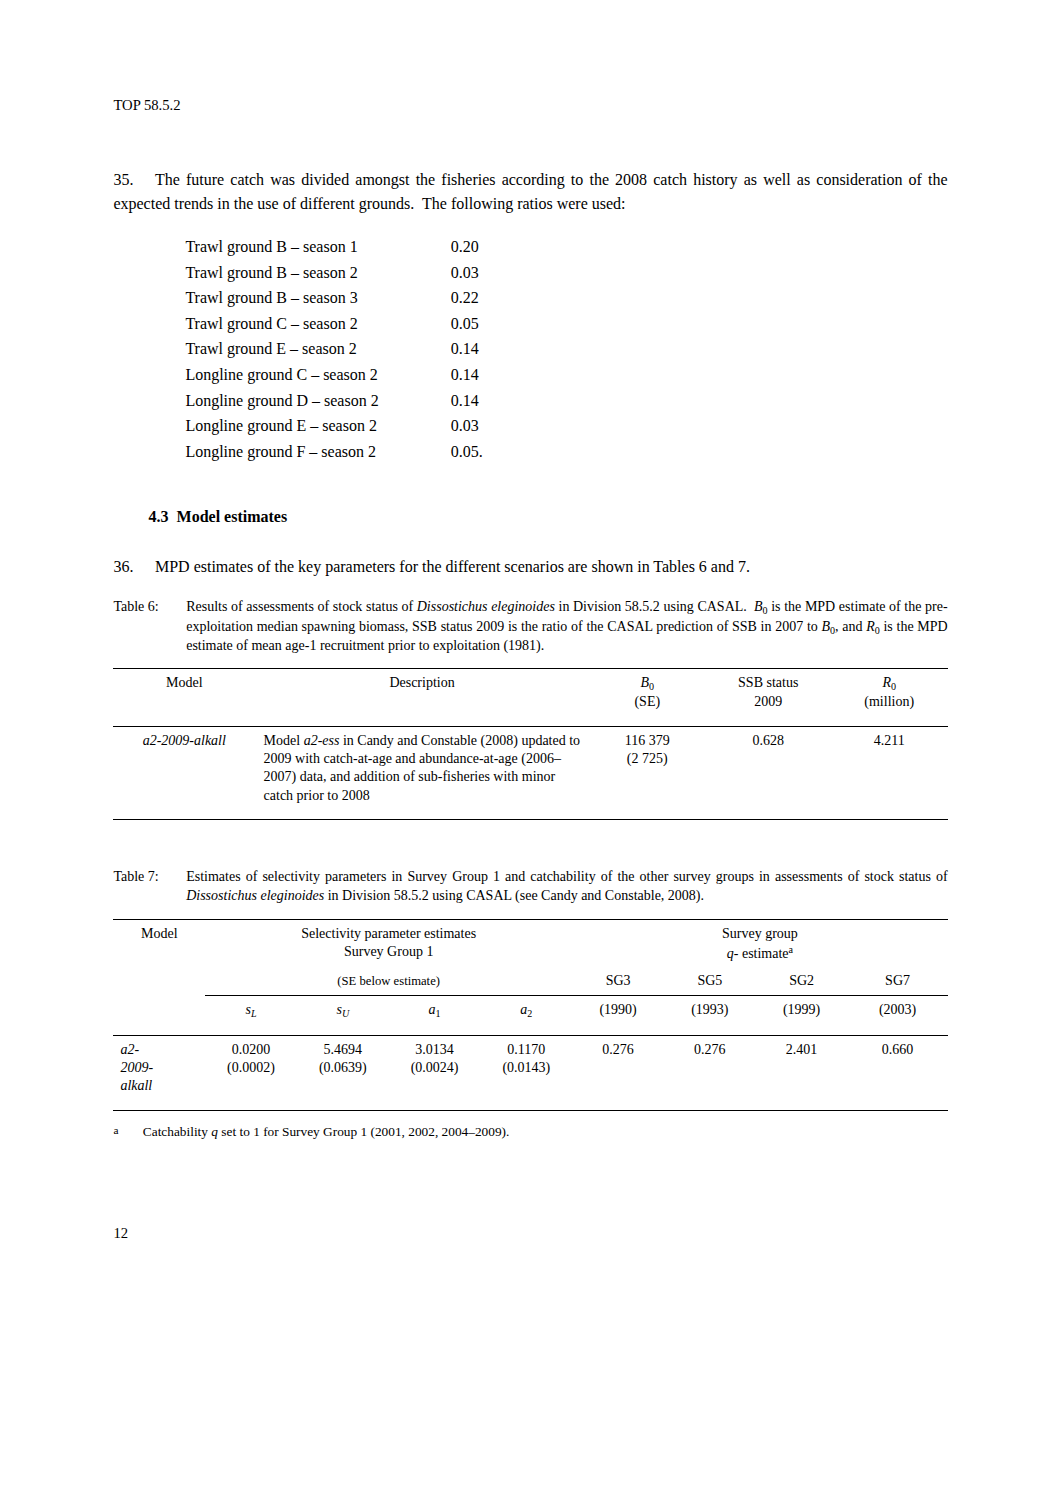TOP 58.5.2
35. The future catch was divided amongst the fisheries according to the 2008 catch history as well as consideration of the expected trends in the use of different grounds. The following ratios were used:
| Trawl ground B – season 1 | 0.20 |
| Trawl ground B – season 2 | 0.03 |
| Trawl ground B – season 3 | 0.22 |
| Trawl ground C – season 2 | 0.05 |
| Trawl ground E – season 2 | 0.14 |
| Longline ground C – season 2 | 0.14 |
| Longline ground D – season 2 | 0.14 |
| Longline ground E – season 2 | 0.03 |
| Longline ground F – season 2 | 0.05. |
4.3 Model estimates
36. MPD estimates of the key parameters for the different scenarios are shown in Tables 6 and 7.
Table 6: Results of assessments of stock status of Dissostichus eleginoides in Division 58.5.2 using CASAL. B0 is the MPD estimate of the pre-exploitation median spawning biomass, SSB status 2009 is the ratio of the CASAL prediction of SSB in 2007 to B0, and R0 is the MPD estimate of mean age-1 recruitment prior to exploitation (1981).
| Model | Description | B 0 (SE) | SSB status 2009 | R 0 (million) |
| --- | --- | --- | --- | --- |
| a2-2009-alkall | Model a2-ess in Candy and Constable (2008) updated to 2009 with catch-at-age and abundance-at-age (2006–2007) data, and addition of sub-fisheries with minor catch prior to 2008 | 116 379 (2 725) | 0.628 | 4.211 |
Table 7: Estimates of selectivity parameters in Survey Group 1 and catchability of the other survey groups in assessments of stock status of Dissostichus eleginoides in Division 58.5.2 using CASAL (see Candy and Constable, 2008).
| Model | Selectivity parameter estimates Survey Group 1 | Survey group q - estimate a |
| --- | --- | --- |
| (SE below estimate) | SG3 | SG5 | SG2 | SG7 |
| s L | s U | a 1 | a 2 | (1990) | (1993) | (1999) | (2003) |
| a2- 2009- alkall | 0.0200 (0.0002) | 5.4694 (0.0639) | 3.0134 (0.0024) | 0.1170 (0.0143) | 0.276 | 0.276 | 2.401 | 0.660 |
a Catchability q set to 1 for Survey Group 1 (2001, 2002, 2004–2009).
12